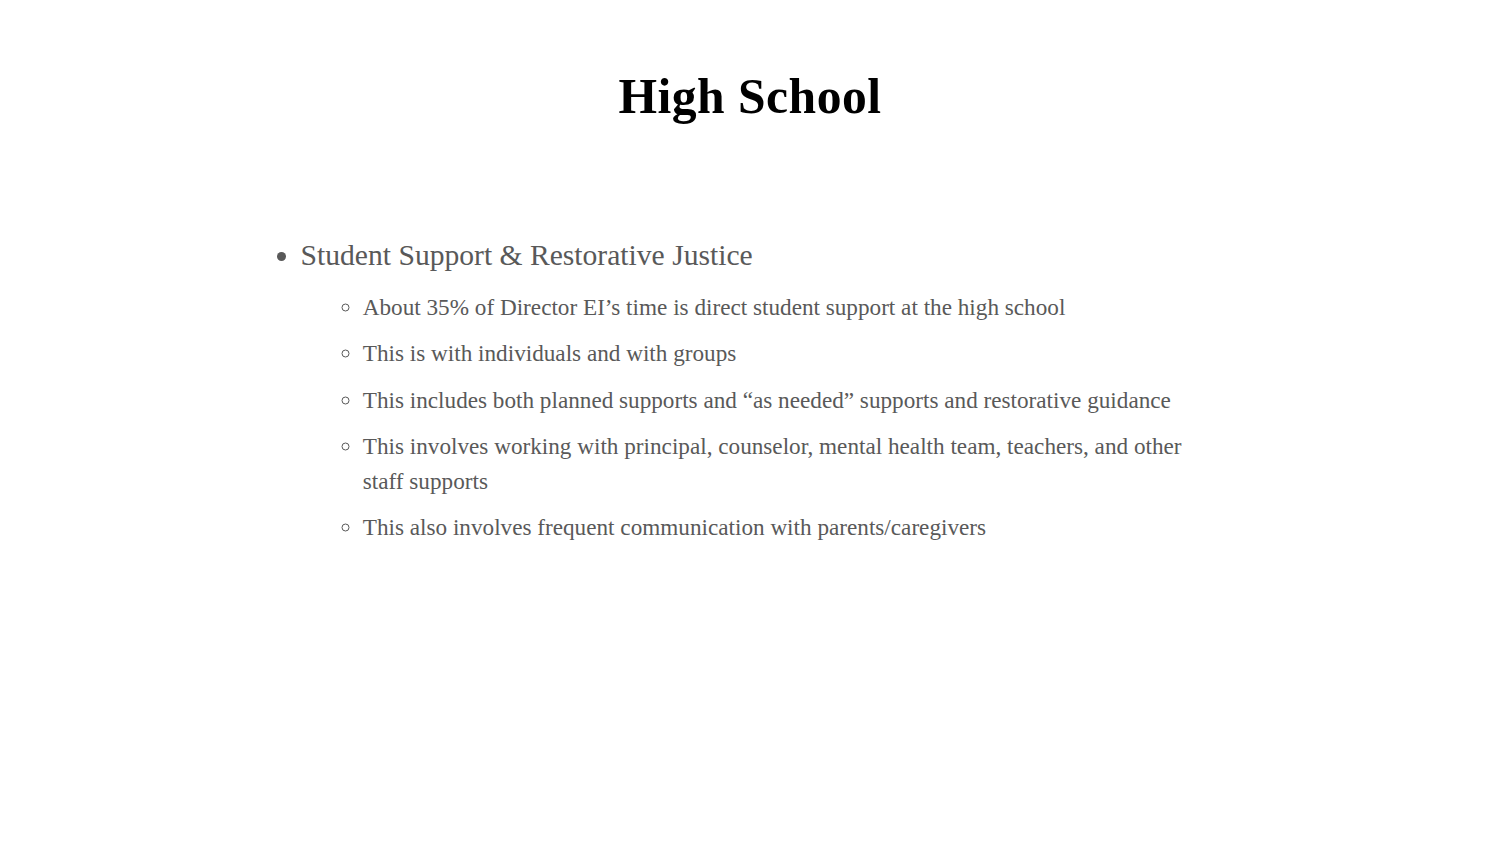High School
Student Support & Restorative Justice
About 35% of Director EI’s time is direct student support at the high school
This is with individuals and with groups
This includes both planned supports and “as needed” supports and restorative guidance
This involves working with principal, counselor, mental health team, teachers, and other staff supports
This also involves frequent communication with parents/caregivers